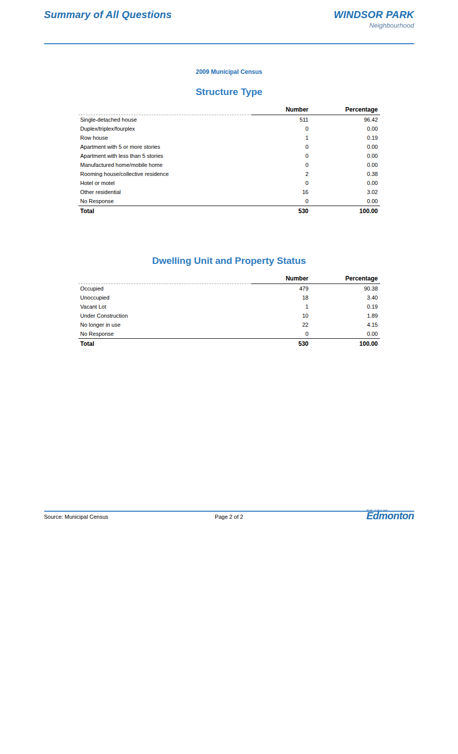Summary of All Questions
WINDSOR PARK
Neighbourhood
2009 Municipal Census
Structure Type
| | Number | Percentage |
| --- | --- | --- |
| Single-detached house | 511 | 96.42 |
| Duplex/triplex/fourplex | 0 | 0.00 |
| Row house | 1 | 0.19 |
| Apartment with 5 or more stories | 0 | 0.00 |
| Apartment with less than 5 stories | 0 | 0.00 |
| Manufactured home/mobile home | 0 | 0.00 |
| Rooming house/collective residence | 2 | 0.38 |
| Hotel or motel | 0 | 0.00 |
| Other residential | 16 | 3.02 |
| No Response | 0 | 0.00 |
| Total | 530 | 100.00 |
Dwelling Unit and Property Status
| | Number | Percentage |
| --- | --- | --- |
| Occupied | 479 | 90.38 |
| Unoccupied | 18 | 3.40 |
| Vacant Lot | 1 | 0.19 |
| Under Construction | 10 | 1.89 |
| No longer in use | 22 | 4.15 |
| No Response | 0 | 0.00 |
| Total | 530 | 100.00 |
Source: Municipal Census
Page 2 of 2
THE CITY OFEdmonton